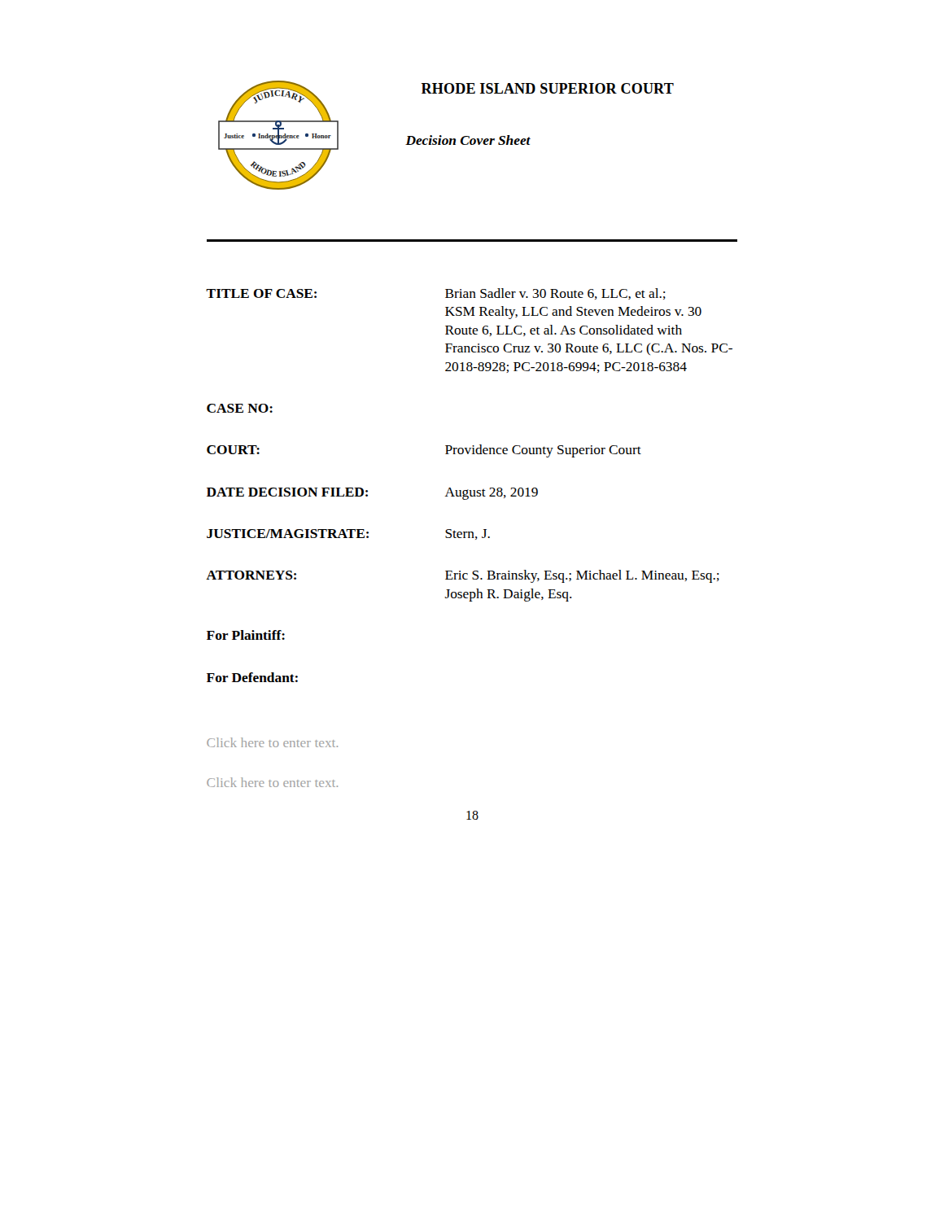JUDICIARY RHODE ISLAND Justice Independence Honor
RHODE ISLAND SUPERIOR COURT
Decision Cover Sheet
| TITLE OF CASE: | Brian Sadler v. 30 Route 6, LLC, et al.; KSM Realty, LLC and Steven Medeiros v. 30 Route 6, LLC, et al. As Consolidated with Francisco Cruz v. 30 Route 6, LLC (C.A. Nos. PC-2018-8928; PC-2018-6994; PC-2018-6384 |
| CASE NO: | |
| COURT: | Providence County Superior Court |
| DATE DECISION FILED: | August 28, 2019 |
| JUSTICE/MAGISTRATE: | Stern, J. |
| ATTORNEYS: | Eric S. Brainsky, Esq.; Michael L. Mineau, Esq.; Joseph R. Daigle, Esq. |
| For Plaintiff: | |
| For Defendant: | |
Click here to enter text.
Click here to enter text.
18